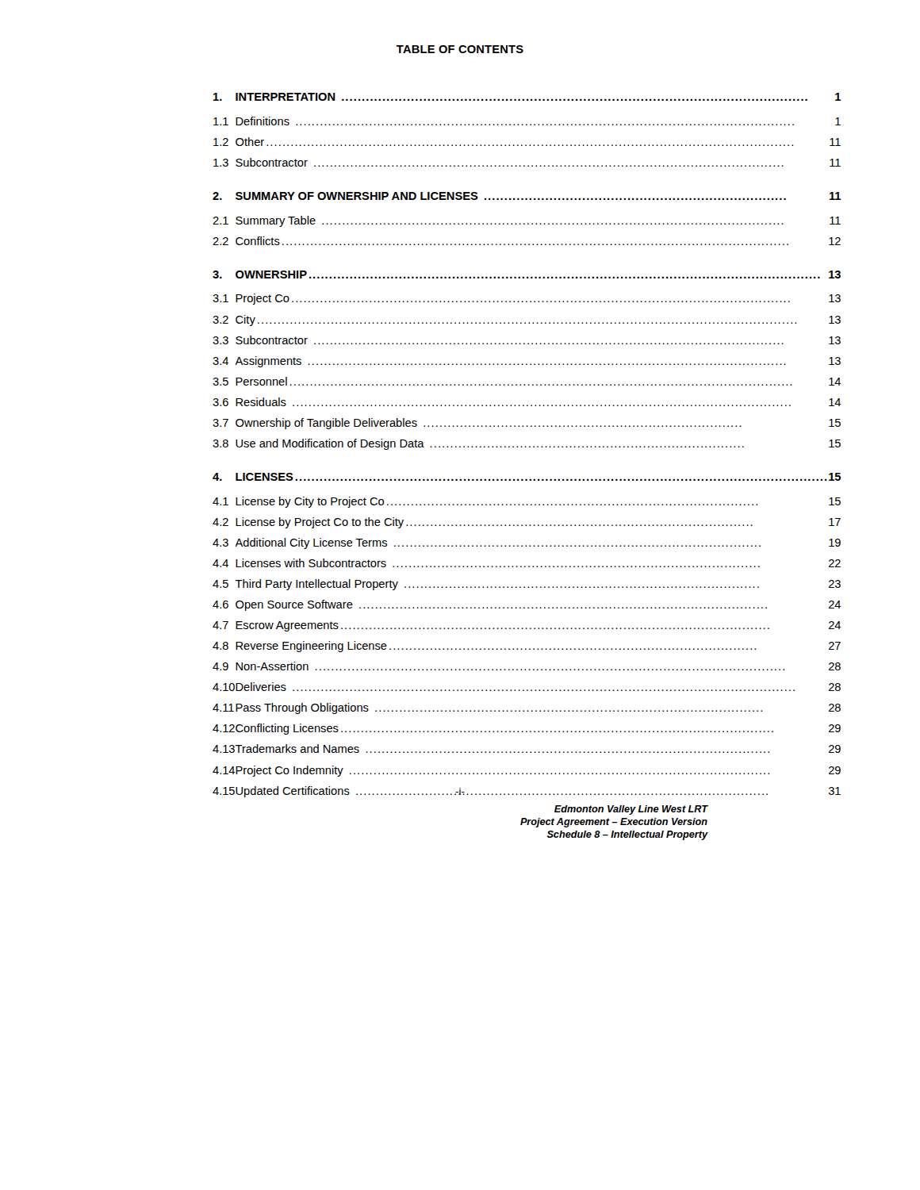TABLE OF CONTENTS
| 1. | INTERPRETATION .................................................................................................................. | 1 |
| 1.1 | Definitions .......................................................................................................................... | 1 |
| 1.2 | Other ................................................................................................................................. | 11 |
| 1.3 | Subcontractor ................................................................................................................... | 11 |
| 2. | SUMMARY OF OWNERSHIP AND LICENSES .......................................................................... | 11 |
| 2.1 | Summary Table ................................................................................................................. | 11 |
| 2.2 | Conflicts ............................................................................................................................ | 12 |
| 3. | OWNERSHIP ............................................................................................................................. | 13 |
| 3.1 | Project Co .......................................................................................................................... | 13 |
| 3.2 | City .................................................................................................................................... | 13 |
| 3.3 | Subcontractor ................................................................................................................... | 13 |
| 3.4 | Assignments ..................................................................................................................... | 13 |
| 3.5 | Personnel ........................................................................................................................... | 14 |
| 3.6 | Residuals .......................................................................................................................... | 14 |
| 3.7 | Ownership of Tangible Deliverables .............................................................................. | 15 |
| 3.8 | Use and Modification of Design Data ............................................................................. | 15 |
| 4. | LICENSES .................................................................................................................................. | 15 |
| 4.1 | License by City to Project Co ........................................................................................... | 15 |
| 4.2 | License by Project Co to the City ..................................................................................... | 17 |
| 4.3 | Additional City License Terms .......................................................................................... | 19 |
| 4.4 | Licenses with Subcontractors .......................................................................................... | 22 |
| 4.5 | Third Party Intellectual Property ....................................................................................... | 23 |
| 4.6 | Open Source Software .................................................................................................... | 24 |
| 4.7 | Escrow Agreements ......................................................................................................... | 24 |
| 4.8 | Reverse Engineering License .......................................................................................... | 27 |
| 4.9 | Non-Assertion ................................................................................................................... | 28 |
| 4.10 | Deliveries ........................................................................................................................... | 28 |
| 4.11 | Pass Through Obligations ............................................................................................... | 28 |
| 4.12 | Conflicting Licenses .......................................................................................................... | 29 |
| 4.13 | Trademarks and Names ................................................................................................... | 29 |
| 4.14 | Project Co Indemnity ....................................................................................................... | 29 |
| 4.15 | Updated Certifications ..................................................................................................... | 31 |
-i-
Edmonton Valley Line West LRT
Project Agreement – Execution Version
Schedule 8 – Intellectual Property